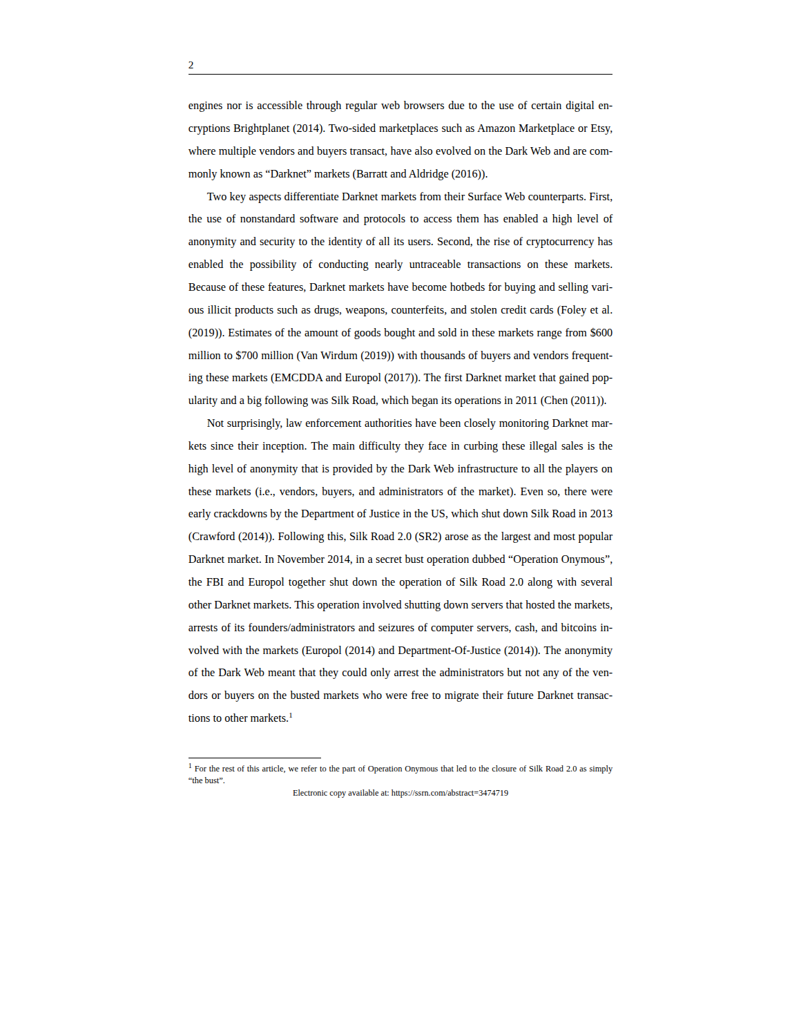2
engines nor is accessible through regular web browsers due to the use of certain digital encryptions Brightplanet (2014). Two-sided marketplaces such as Amazon Marketplace or Etsy, where multiple vendors and buyers transact, have also evolved on the Dark Web and are commonly known as “Darknet” markets (Barratt and Aldridge (2016)).
Two key aspects differentiate Darknet markets from their Surface Web counterparts. First, the use of nonstandard software and protocols to access them has enabled a high level of anonymity and security to the identity of all its users. Second, the rise of cryptocurrency has enabled the possibility of conducting nearly untraceable transactions on these markets. Because of these features, Darknet markets have become hotbeds for buying and selling various illicit products such as drugs, weapons, counterfeits, and stolen credit cards (Foley et al. (2019)). Estimates of the amount of goods bought and sold in these markets range from $600 million to $700 million (Van Wirdum (2019)) with thousands of buyers and vendors frequenting these markets (EMCDDA and Europol (2017)). The first Darknet market that gained popularity and a big following was Silk Road, which began its operations in 2011 (Chen (2011)).
Not surprisingly, law enforcement authorities have been closely monitoring Darknet markets since their inception. The main difficulty they face in curbing these illegal sales is the high level of anonymity that is provided by the Dark Web infrastructure to all the players on these markets (i.e., vendors, buyers, and administrators of the market). Even so, there were early crackdowns by the Department of Justice in the US, which shut down Silk Road in 2013 (Crawford (2014)). Following this, Silk Road 2.0 (SR2) arose as the largest and most popular Darknet market. In November 2014, in a secret bust operation dubbed “Operation Onymous”, the FBI and Europol together shut down the operation of Silk Road 2.0 along with several other Darknet markets. This operation involved shutting down servers that hosted the markets, arrests of its founders/administrators and seizures of computer servers, cash, and bitcoins involved with the markets (Europol (2014) and Department-Of-Justice (2014)). The anonymity of the Dark Web meant that they could only arrest the administrators but not any of the vendors or buyers on the busted markets who were free to migrate their future Darknet transactions to other markets.1
1 For the rest of this article, we refer to the part of Operation Onymous that led to the closure of Silk Road 2.0 as simply “the bust”.
Electronic copy available at: https://ssrn.com/abstract=3474719